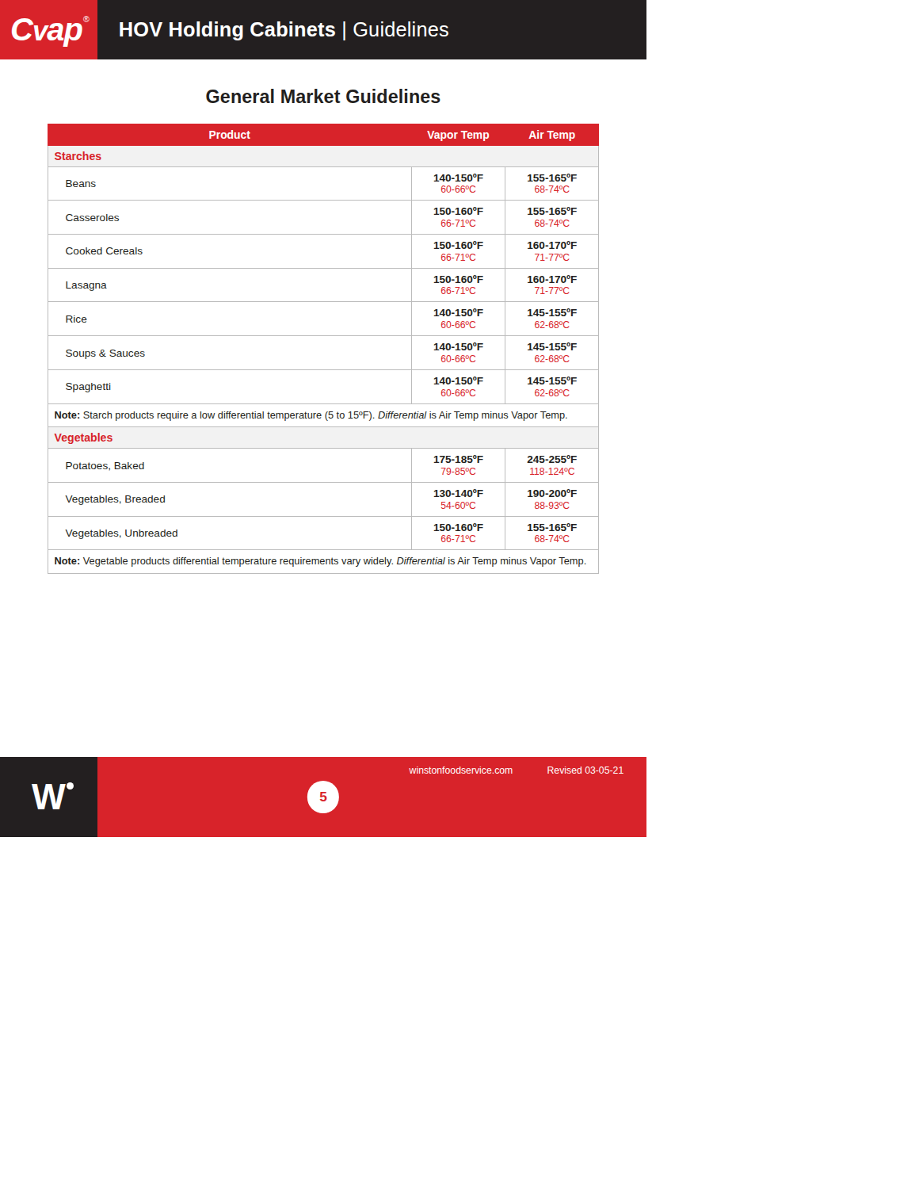Cvap®
HOV Holding Cabinets | Guidelines
General Market Guidelines
| Product | Vapor Temp | Air Temp |
| --- | --- | --- |
| Starches |
| Beans | 140-150ºF 60-66ºC | 155-165ºF 68-74ºC |
| Casseroles | 150-160ºF 66-71ºC | 155-165ºF 68-74ºC |
| Cooked Cereals | 150-160ºF 66-71ºC | 160-170ºF 71-77ºC |
| Lasagna | 150-160ºF 66-71ºC | 160-170ºF 71-77ºC |
| Rice | 140-150ºF 60-66ºC | 145-155ºF 62-68ºC |
| Soups & Sauces | 140-150ºF 60-66ºC | 145-155ºF 62-68ºC |
| Spaghetti | 140-150ºF 60-66ºC | 145-155ºF 62-68ºC |
| Note: Starch products require a low differential temperature (5 to 15ºF). Differential is Air Temp minus Vapor Temp. |
| Vegetables |
| Potatoes, Baked | 175-185ºF 79-85ºC | 245-255ºF 118-124ºC |
| Vegetables, Breaded | 130-140ºF 54-60ºC | 190-200ºF 88-93ºC |
| Vegetables, Unbreaded | 150-160ºF 66-71ºC | 155-165ºF 68-74ºC |
| Note: Vegetable products differential temperature requirements vary widely. Differential is Air Temp minus Vapor Temp. |
W
5
winstonfoodservice.com Revised 03-05-21